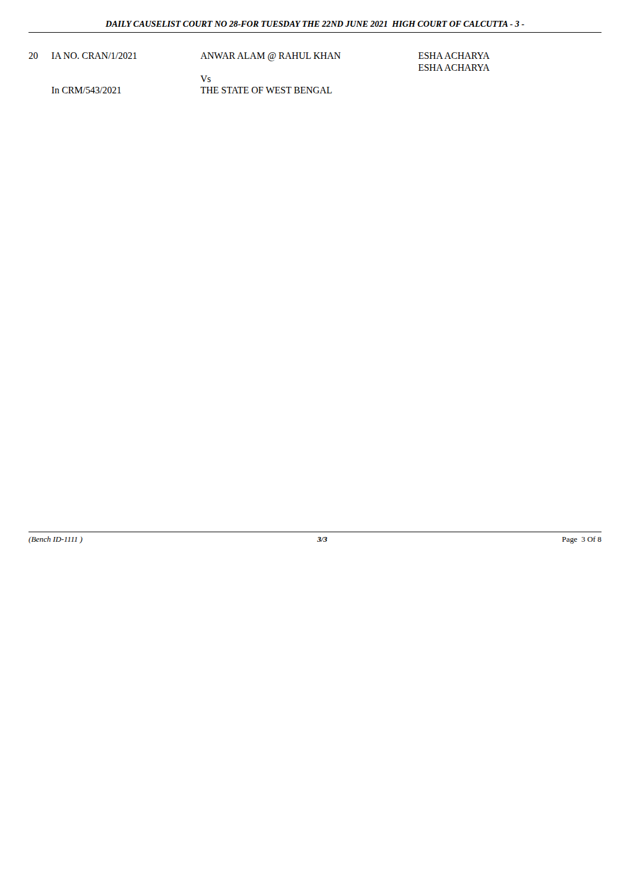DAILY CAUSELIST COURT NO 28-FOR TUESDAY THE 22ND JUNE 2021 HIGH COURT OF CALCUTTA - 3 -
| 20 | IA NO. CRAN/1/2021 | ANWAR ALAM @ RAHUL KHAN | ESHA ACHARYA ESHA ACHARYA |
| | | Vs | |
| | In CRM/543/2021 | THE STATE OF WEST BENGAL | |
(Bench ID-1111 ) 3/3 Page 3 Of 8